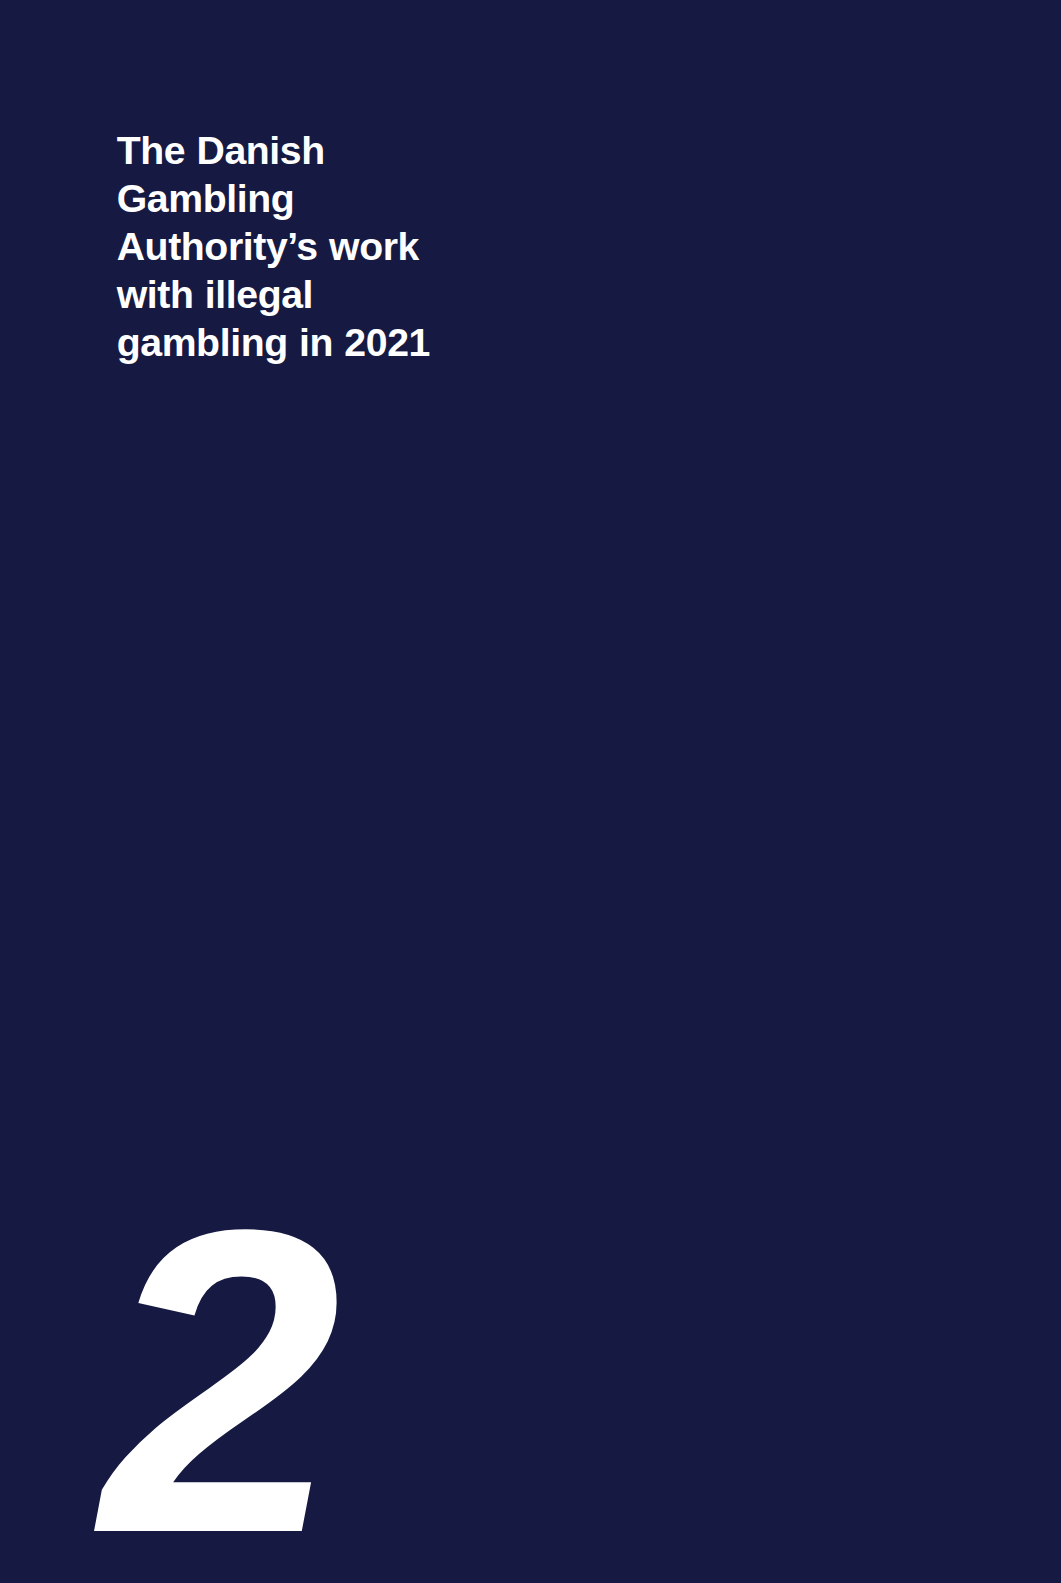The Danish Gambling Authority’s work with il­legal gambling in 2021
2